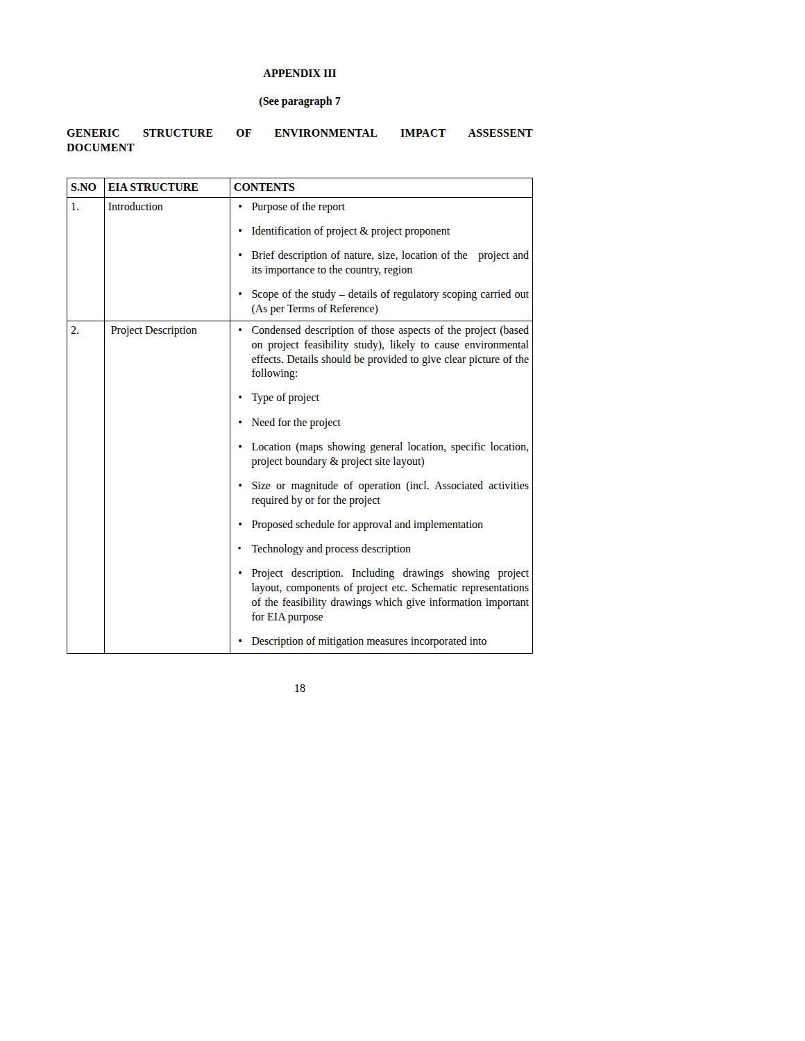APPENDIX III
(See paragraph 7
GENERIC STRUCTURE OF ENVIRONMENTAL IMPACT ASSESSENT DOCUMENT
| S.NO | EIA STRUCTURE | CONTENTS |
| --- | --- | --- |
| 1. | Introduction | Purpose of the report Identification of project & project proponent Brief description of nature, size, location of the project and its importance to the country, region Scope of the study – details of regulatory scoping carried out (As per Terms of Reference) |
| 2. | Project Description | Condensed description of those aspects of the project (based on project feasibility study), likely to cause environmental effects. Details should be provided to give clear picture of the following: Type of project Need for the project Location (maps showing general location, specific location, project boundary & project site layout) Size or magnitude of operation (incl. Associated activities required by or for the project Proposed schedule for approval and implementation Technology and process description Project description. Including drawings showing project layout, components of project etc. Schematic representations of the feasibility drawings which give information important for EIA purpose Description of mitigation measures incorporated into |
18